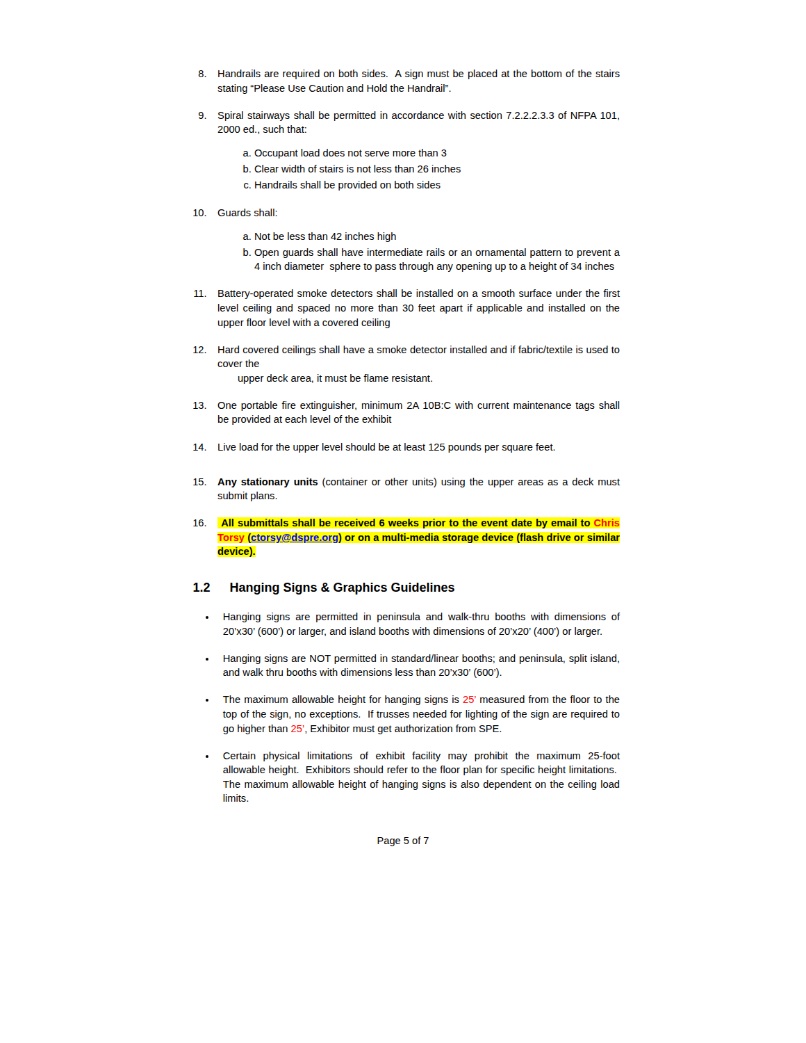Handrails are required on both sides. A sign must be placed at the bottom of the stairs stating “Please Use Caution and Hold the Handrail”.
Spiral stairways shall be permitted in accordance with section 7.2.2.2.3.3 of NFPA 101, 2000 ed., such that:
Occupant load does not serve more than 3
Clear width of stairs is not less than 26 inches
Handrails shall be provided on both sides
Guards shall:
Not be less than 42 inches high
Open guards shall have intermediate rails or an ornamental pattern to prevent a 4 inch diameter sphere to pass through any opening up to a height of 34 inches
Battery-operated smoke detectors shall be installed on a smooth surface under the first level ceiling and spaced no more than 30 feet apart if applicable and installed on the upper floor level with a covered ceiling
Hard covered ceilings shall have a smoke detector installed and if fabric/textile is used to cover the upper deck area, it must be flame resistant.
One portable fire extinguisher, minimum 2A 10B:C with current maintenance tags shall be provided at each level of the exhibit
Live load for the upper level should be at least 125 pounds per square feet.
Any stationary units (container or other units) using the upper areas as a deck must submit plans.
All submittals shall be received 6 weeks prior to the event date by email to Chris Torsy (ctorsy@dspre.org) or on a multi-media storage device (flash drive or similar device).
1.2 Hanging Signs & Graphics Guidelines
Hanging signs are permitted in peninsula and walk-thru booths with dimensions of 20’x30’ (600’) or larger, and island booths with dimensions of 20’x20’ (400’) or larger.
Hanging signs are NOT permitted in standard/linear booths; and peninsula, split island, and walk thru booths with dimensions less than 20’x30’ (600’).
The maximum allowable height for hanging signs is 25’ measured from the floor to the top of the sign, no exceptions. If trusses needed for lighting of the sign are required to go higher than 25’, Exhibitor must get authorization from SPE.
Certain physical limitations of exhibit facility may prohibit the maximum 25-foot allowable height. Exhibitors should refer to the floor plan for specific height limitations. The maximum allowable height of hanging signs is also dependent on the ceiling load limits.
Page 5 of 7